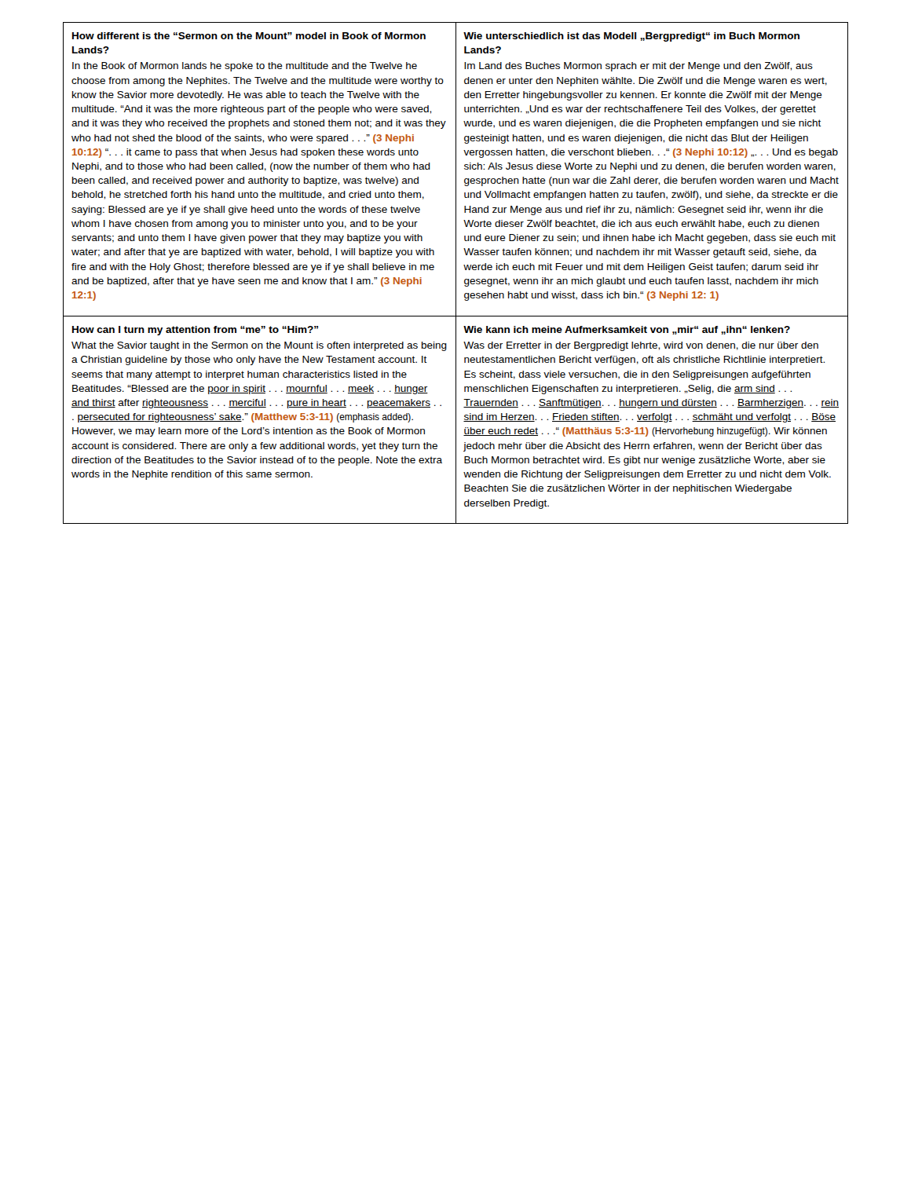| How different is the “Sermon on the Mount” model in Book of Mormon Lands? In the Book of Mormon lands he spoke to the multitude and the Twelve he choose from among the Nephites. The Twelve and the multitude were worthy to know the Savior more devotedly. He was able to teach the Twelve with the multitude. “And it was the more righteous part of the people who were saved, and it was they who received the prophets and stoned them not; and it was they who had not shed the blood of the saints, who were spared . . .” (3 Nephi 10:12) “. . . it came to pass that when Jesus had spoken these words unto Nephi, and to those who had been called, (now the number of them who had been called, and received power and authority to baptize, was twelve) and behold, he stretched forth his hand unto the multitude, and cried unto them, saying: Blessed are ye if ye shall give heed unto the words of these twelve whom I have chosen from among you to minister unto you, and to be your servants; and unto them I have given power that they may baptize you with water; and after that ye are baptized with water, behold, I will baptize you with fire and with the Holy Ghost; therefore blessed are ye if ye shall believe in me and be baptized, after that ye have seen me and know that I am.” (3 Nephi 12:1) | Wie unterschiedlich ist das Modell „Bergpredigt“ im Buch Mormon Lands? Im Land des Buches Mormon sprach er mit der Menge und den Zwölf, aus denen er unter den Nephiten wählte. Die Zwölf und die Menge waren es wert, den Erretter hingebungsvoller zu kennen. Er konnte die Zwölf mit der Menge unterrichten. „Und es war der rechtschaffenere Teil des Volkes, der gerettet wurde, und es waren diejenigen, die die Propheten empfangen und sie nicht gesteinigt hatten, und es waren diejenigen, die nicht das Blut der Heiligen vergossen hatten, die verschont blieben. . .“ (3 Nephi 10:12) „. . . Und es begab sich: Als Jesus diese Worte zu Nephi und zu denen, die berufen worden waren, gesprochen hatte (nun war die Zahl derer, die berufen worden waren und Macht und Vollmacht empfangen hatten zu taufen, zwölf), und siehe, da streckte er die Hand zur Menge aus und rief ihr zu, nämlich: Gesegnet seid ihr, wenn ihr die Worte dieser Zwölf beachtet, die ich aus euch erwählt habe, euch zu dienen und eure Diener zu sein; und ihnen habe ich Macht gegeben, dass sie euch mit Wasser taufen können; und nachdem ihr mit Wasser getauft seid, siehe, da werde ich euch mit Feuer und mit dem Heiligen Geist taufen; darum seid ihr gesegnet, wenn ihr an mich glaubt und euch taufen lasst, nachdem ihr mich gesehen habt und wisst, dass ich bin.“ (3 Nephi 12: 1) |
| How can I turn my attention from “me” to “Him?” What the Savior taught in the Sermon on the Mount is often interpreted as being a Christian guideline by those who only have the New Testament account. It seems that many attempt to interpret human characteristics listed in the Beatitudes. “Blessed are the poor in spirit . . . mournful . . . meek . . . hunger and thirst after righteousness . . . merciful . . . pure in heart . . . peacemakers . . . persecuted for righteousness’ sake .” (Matthew 5:3-11) (emphasis added) . However, we may learn more of the Lord’s intention as the Book of Mormon account is considered. There are only a few additional words, yet they turn the direction of the Beatitudes to the Savior instead of to the people. Note the extra words in the Nephite rendition of this same sermon. | Wie kann ich meine Aufmerksamkeit von „mir“ auf „ihn“ lenken? Was der Erretter in der Bergpredigt lehrte, wird von denen, die nur über den neutestamentlichen Bericht verfügen, oft als christliche Richtlinie interpretiert. Es scheint, dass viele versuchen, die in den Seligpreisungen aufgeführten menschlichen Eigenschaften zu interpretieren. „Selig, die arm sind . . . Trauernden . . . Sanftmütigen . . . hungern und dürsten . . . Barmherzigen . . . rein sind im Herzen . . . Frieden stiften . . . verfolgt . . . schmäht und verfolgt . . . Böse über euch redet . . .“ (Matthäus 5:3-11) (Hervorhebung hinzugefügt) . Wir können jedoch mehr über die Absicht des Herrn erfahren, wenn der Bericht über das Buch Mormon betrachtet wird. Es gibt nur wenige zusätzliche Worte, aber sie wenden die Richtung der Seligpreisungen dem Erretter zu und nicht dem Volk. Beachten Sie die zusätzlichen Wörter in der nephitischen Wiedergabe derselben Predigt. |